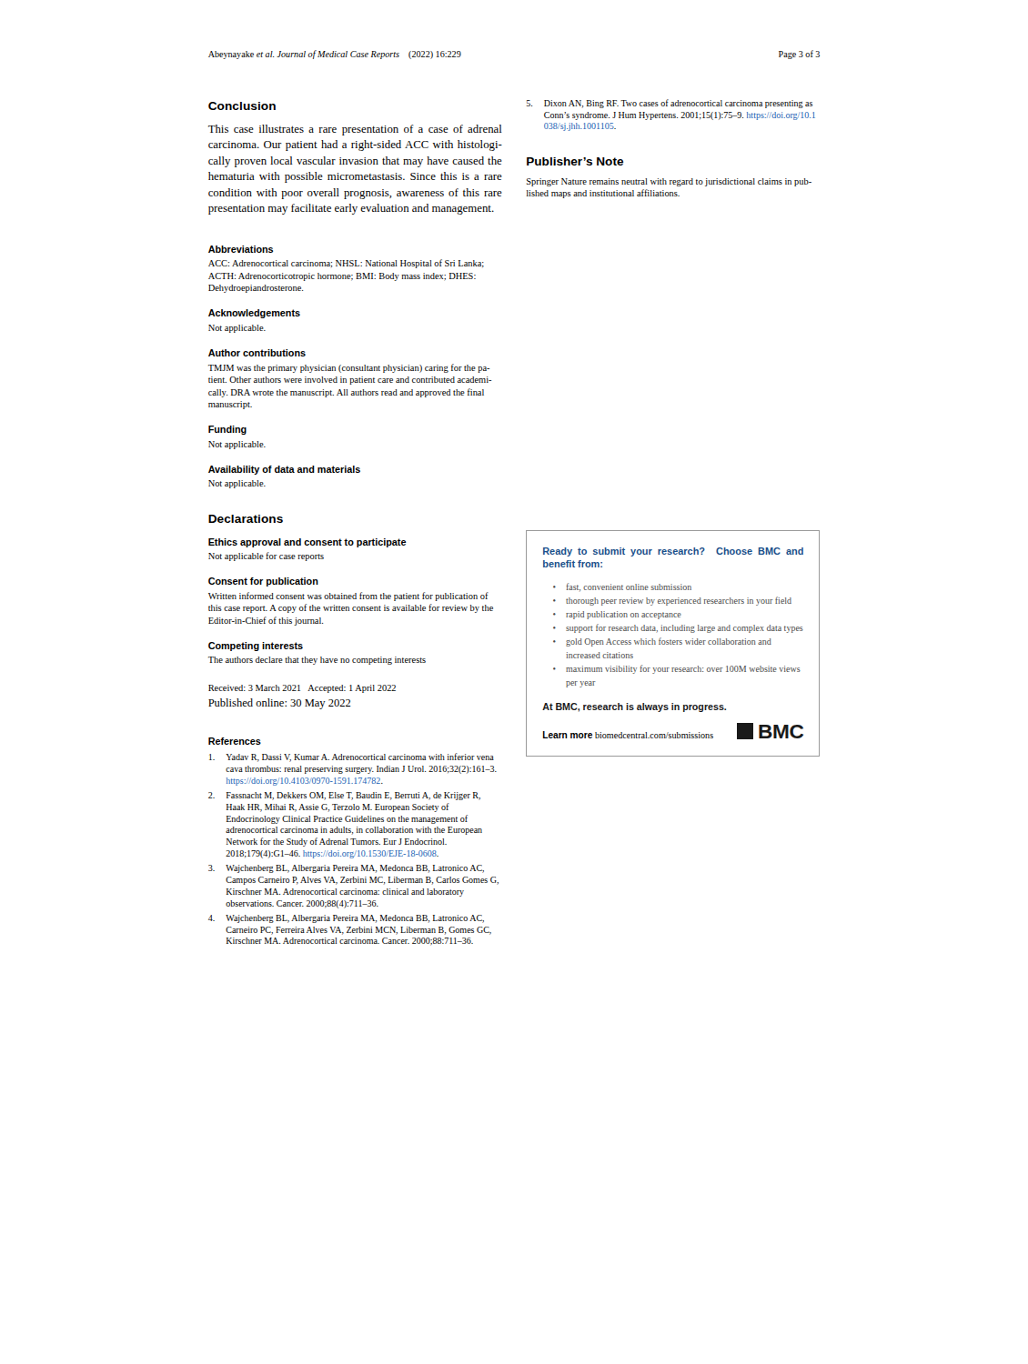Abeynayake et al. Journal of Medical Case Reports (2022) 16:229
Page 3 of 3
Conclusion
This case illustrates a rare presentation of a case of adrenal carcinoma. Our patient had a right-sided ACC with histologically proven local vascular invasion that may have caused the hematuria with possible micrometastasis. Since this is a rare condition with poor overall prognosis, awareness of this rare presentation may facilitate early evaluation and management.
Abbreviations
ACC: Adrenocortical carcinoma; NHSL: National Hospital of Sri Lanka; ACTH: Adrenocorticotropic hormone; BMI: Body mass index; DHES: Dehydroepiandrosterone.
Acknowledgements
Not applicable.
Author contributions
TMJM was the primary physician (consultant physician) caring for the patient. Other authors were involved in patient care and contributed academically. DRA wrote the manuscript. All authors read and approved the final manuscript.
Funding
Not applicable.
Availability of data and materials
Not applicable.
Declarations
Ethics approval and consent to participate
Not applicable for case reports
Consent for publication
Written informed consent was obtained from the patient for publication of this case report. A copy of the written consent is available for review by the Editor-in-Chief of this journal.
Competing interests
The authors declare that they have no competing interests
Received: 3 March 2021 Accepted: 1 April 2022
Published online: 30 May 2022
References
Yadav R, Dassi V, Kumar A. Adrenocortical carcinoma with inferior vena cava thrombus: renal preserving surgery. Indian J Urol. 2016;32(2):161–3. https://doi.org/10.4103/0970-1591.174782.
Fassnacht M, Dekkers OM, Else T, Baudin E, Berruti A, de Krijger R, Haak HR, Mihai R, Assie G, Terzolo M. European Society of Endocrinology Clinical Practice Guidelines on the management of adrenocortical carcinoma in adults, in collaboration with the European Network for the Study of Adrenal Tumors. Eur J Endocrinol. 2018;179(4):G1–46. https://doi.org/10.1530/EJE-18-0608.
Wajchenberg BL, Albergaria Pereira MA, Medonca BB, Latronico AC, Campos Carneiro P, Alves VA, Zerbini MC, Liberman B, Carlos Gomes G, Kirschner MA. Adrenocortical carcinoma: clinical and laboratory observations. Cancer. 2000;88(4):711–36.
Wajchenberg BL, Albergaria Pereira MA, Medonca BB, Latronico AC, Carneiro PC, Ferreira Alves VA, Zerbini MCN, Liberman B, Gomes GC, Kirschner MA. Adrenocortical carcinoma. Cancer. 2000;88:711–36.
5. Dixon AN, Bing RF. Two cases of adrenocortical carcinoma presenting as Conn’s syndrome. J Hum Hypertens. 2001;15(1):75–9. https://doi.org/10.1038/sj.jhh.1001105.
Publisher’s Note
Springer Nature remains neutral with regard to jurisdictional claims in published maps and institutional affiliations.
Ready to submit your research? Choose BMC and benefit from:
fast, convenient online submission
thorough peer review by experienced researchers in your field
rapid publication on acceptance
support for research data, including large and complex data types
gold Open Access which fosters wider collaboration and increased citations
maximum visibility for your research: over 100M website views per year
At BMC, research is always in progress.
Learn more biomedcentral.com/submissions
BMC